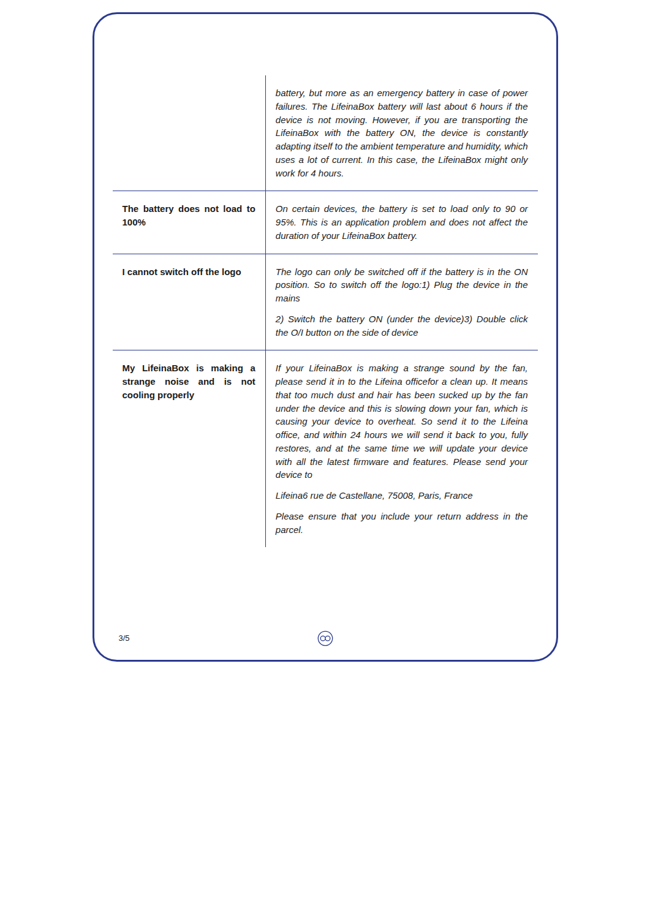| | battery, but more as an emergency battery in case of power failures. The LifeinaBox battery will last about 6 hours if the device is not moving. However, if you are transporting the LifeinaBox with the battery ON, the device is constantly adapting itself to the ambient temperature and humidity, which uses a lot of current. In this case, the LifeinaBox might only work for 4 hours. |
| The battery does not load to 100% | On certain devices, the battery is set to load only to 90 or 95%. This is an application problem and does not affect the duration of your LifeinaBox battery. |
| I cannot switch off the logo | The logo can only be switched off if the battery is in the ON position. So to switch off the logo:1) Plug the device in the mains 2) Switch the battery ON (under the device)3) Double click the O/I button on the side of device |
| My LifeinaBox is making a strange noise and is not cooling properly | If your LifeinaBox is making a strange sound by the fan, please send it in to the Lifeina officefor a clean up. It means that too much dust and hair has been sucked up by the fan under the device and this is slowing down your fan, which is causing your device to overheat. So send it to the Lifeina office, and within 24 hours we will send it back to you, fully restores, and at the same time we will update your device with all the latest firmware and features. Please send your device to Lifeina6 rue de Castellane, 75008, Paris, France Please ensure that you include your return address in the parcel. |
3/5